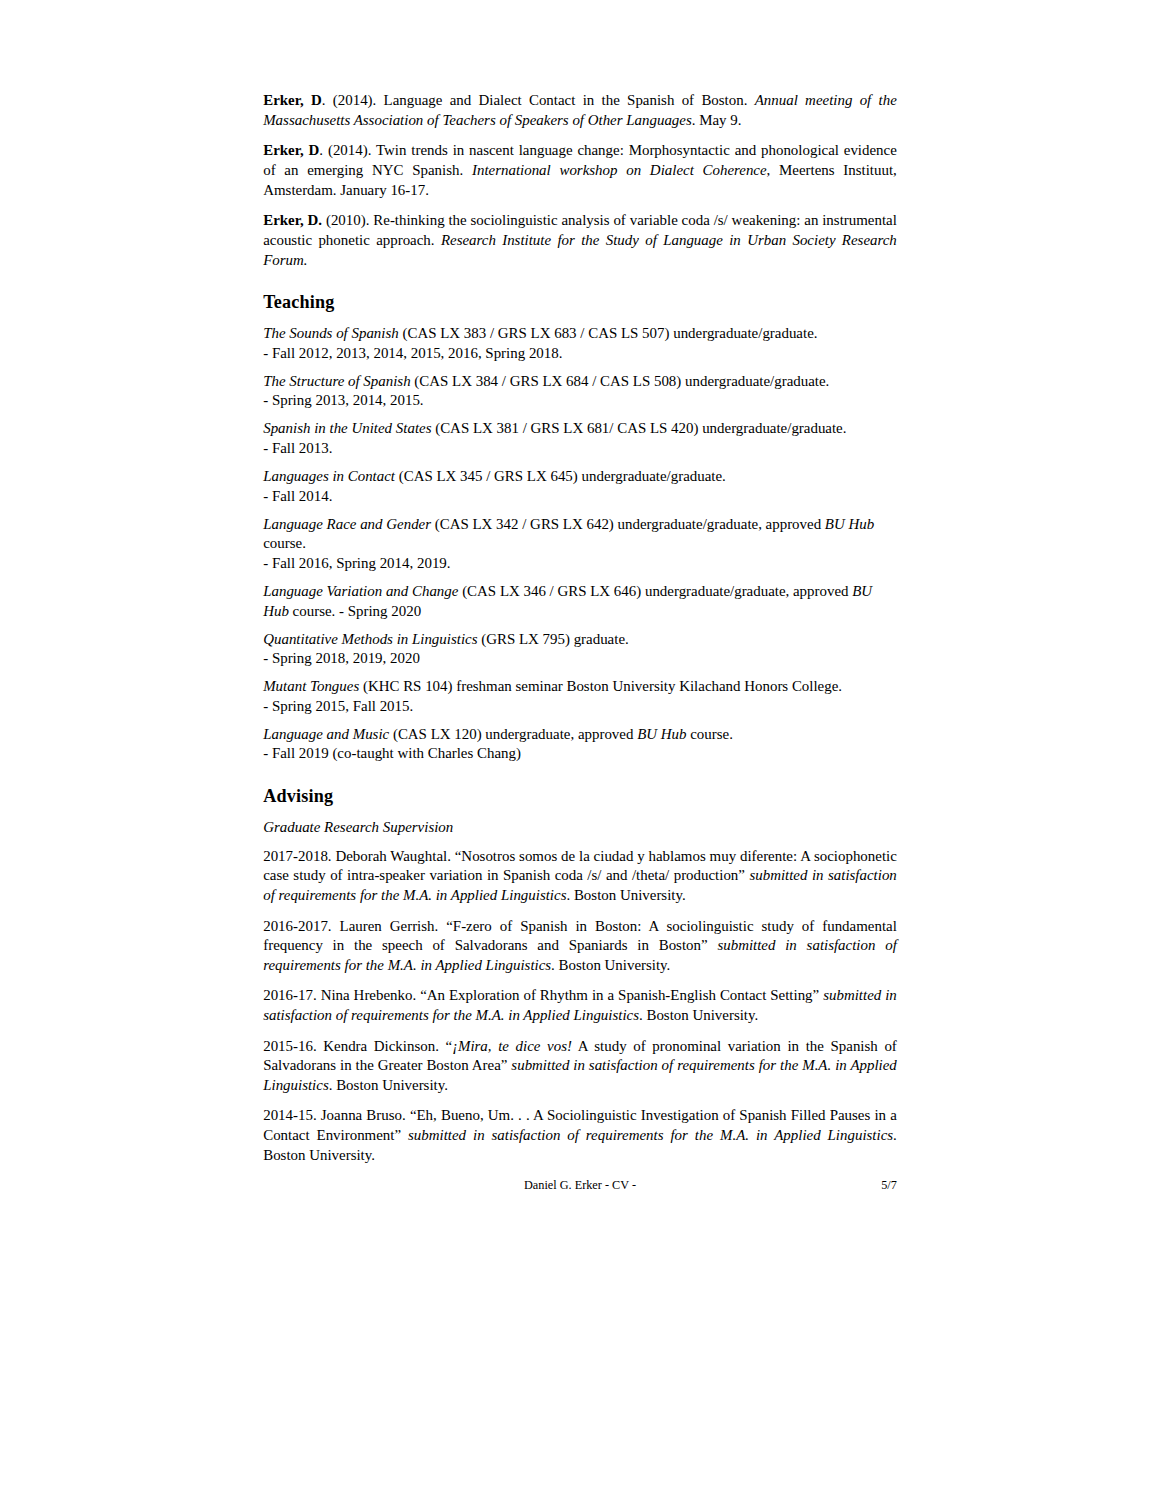Erker, D. (2014). Language and Dialect Contact in the Spanish of Boston. Annual meeting of the Massachusetts Association of Teachers of Speakers of Other Languages. May 9.
Erker, D. (2014). Twin trends in nascent language change: Morphosyntactic and phonological evidence of an emerging NYC Spanish. International workshop on Dialect Coherence, Meertens Instituut, Amsterdam. January 16-17.
Erker, D. (2010). Re-thinking the sociolinguistic analysis of variable coda /s/ weakening: an instrumental acoustic phonetic approach. Research Institute for the Study of Language in Urban Society Research Forum.
Teaching
The Sounds of Spanish (CAS LX 383 / GRS LX 683 / CAS LS 507) undergraduate/graduate.
- Fall 2012, 2013, 2014, 2015, 2016, Spring 2018.
The Structure of Spanish (CAS LX 384 / GRS LX 684 / CAS LS 508) undergraduate/graduate.
- Spring 2013, 2014, 2015.
Spanish in the United States (CAS LX 381 / GRS LX 681/ CAS LS 420) undergraduate/graduate.
- Fall 2013.
Languages in Contact (CAS LX 345 / GRS LX 645) undergraduate/graduate.
- Fall 2014.
Language Race and Gender (CAS LX 342 / GRS LX 642) undergraduate/graduate, approved BU Hub course.
- Fall 2016, Spring 2014, 2019.
Language Variation and Change (CAS LX 346 / GRS LX 646) undergraduate/graduate, approved BU Hub course. - Spring 2020
Quantitative Methods in Linguistics (GRS LX 795) graduate.
- Spring 2018, 2019, 2020
Mutant Tongues (KHC RS 104) freshman seminar Boston University Kilachand Honors College.
- Spring 2015, Fall 2015.
Language and Music (CAS LX 120) undergraduate, approved BU Hub course.
- Fall 2019 (co-taught with Charles Chang)
Advising
Graduate Research Supervision
2017-2018. Deborah Waughtal. “Nosotros somos de la ciudad y hablamos muy diferente: A sociophonetic case study of intra-speaker variation in Spanish coda /s/ and /theta/ production” submitted in satisfaction of requirements for the M.A. in Applied Linguistics. Boston University.
2016-2017. Lauren Gerrish. “F-zero of Spanish in Boston: A sociolinguistic study of fundamental frequency in the speech of Salvadorans and Spaniards in Boston” submitted in satisfaction of requirements for the M.A. in Applied Linguistics. Boston University.
2016-17. Nina Hrebenko. “An Exploration of Rhythm in a Spanish-English Contact Setting” submitted in satisfaction of requirements for the M.A. in Applied Linguistics. Boston University.
2015-16. Kendra Dickinson. “¡Mira, te dice vos! A study of pronominal variation in the Spanish of Salvadorans in the Greater Boston Area” submitted in satisfaction of requirements for the M.A. in Applied Linguistics. Boston University.
2014-15. Joanna Bruso. “Eh, Bueno, Um. . . A Sociolinguistic Investigation of Spanish Filled Pauses in a Contact Environment” submitted in satisfaction of requirements for the M.A. in Applied Linguistics. Boston University.
Daniel G. Erker - CV -
5/7